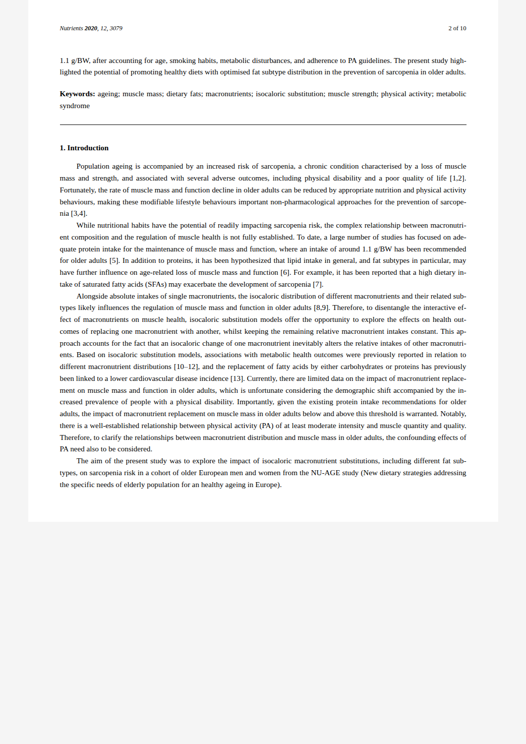Nutrients 2020, 12, 3079 2 of 10
1.1 g/BW, after accounting for age, smoking habits, metabolic disturbances, and adherence to PA guidelines. The present study highlighted the potential of promoting healthy diets with optimised fat subtype distribution in the prevention of sarcopenia in older adults.
Keywords: ageing; muscle mass; dietary fats; macronutrients; isocaloric substitution; muscle strength; physical activity; metabolic syndrome
1. Introduction
Population ageing is accompanied by an increased risk of sarcopenia, a chronic condition characterised by a loss of muscle mass and strength, and associated with several adverse outcomes, including physical disability and a poor quality of life [1,2]. Fortunately, the rate of muscle mass and function decline in older adults can be reduced by appropriate nutrition and physical activity behaviours, making these modifiable lifestyle behaviours important non-pharmacological approaches for the prevention of sarcopenia [3,4].
While nutritional habits have the potential of readily impacting sarcopenia risk, the complex relationship between macronutrient composition and the regulation of muscle health is not fully established. To date, a large number of studies has focused on adequate protein intake for the maintenance of muscle mass and function, where an intake of around 1.1 g/BW has been recommended for older adults [5]. In addition to proteins, it has been hypothesized that lipid intake in general, and fat subtypes in particular, may have further influence on age-related loss of muscle mass and function [6]. For example, it has been reported that a high dietary intake of saturated fatty acids (SFAs) may exacerbate the development of sarcopenia [7].
Alongside absolute intakes of single macronutrients, the isocaloric distribution of different macronutrients and their related subtypes likely influences the regulation of muscle mass and function in older adults [8,9]. Therefore, to disentangle the interactive effect of macronutrients on muscle health, isocaloric substitution models offer the opportunity to explore the effects on health outcomes of replacing one macronutrient with another, whilst keeping the remaining relative macronutrient intakes constant. This approach accounts for the fact that an isocaloric change of one macronutrient inevitably alters the relative intakes of other macronutrients. Based on isocaloric substitution models, associations with metabolic health outcomes were previously reported in relation to different macronutrient distributions [10–12], and the replacement of fatty acids by either carbohydrates or proteins has previously been linked to a lower cardiovascular disease incidence [13]. Currently, there are limited data on the impact of macronutrient replacement on muscle mass and function in older adults, which is unfortunate considering the demographic shift accompanied by the increased prevalence of people with a physical disability. Importantly, given the existing protein intake recommendations for older adults, the impact of macronutrient replacement on muscle mass in older adults below and above this threshold is warranted. Notably, there is a well-established relationship between physical activity (PA) of at least moderate intensity and muscle quantity and quality. Therefore, to clarify the relationships between macronutrient distribution and muscle mass in older adults, the confounding effects of PA need also to be considered.
The aim of the present study was to explore the impact of isocaloric macronutrient substitutions, including different fat subtypes, on sarcopenia risk in a cohort of older European men and women from the NU-AGE study (New dietary strategies addressing the specific needs of elderly population for an healthy ageing in Europe).